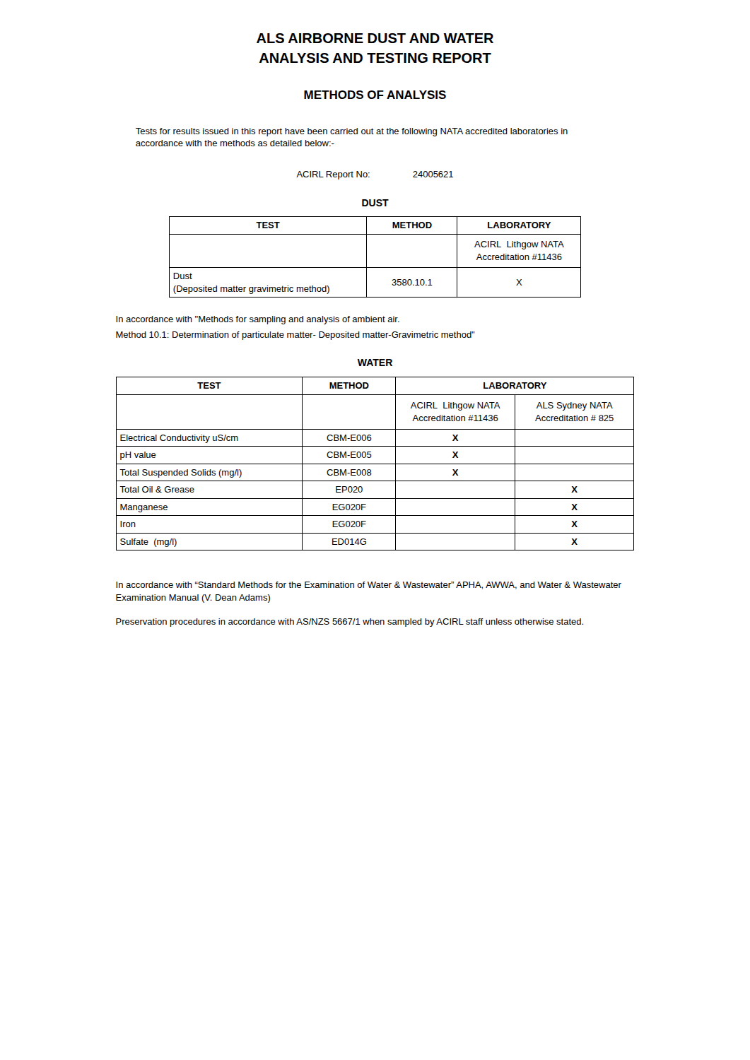ALS AIRBORNE DUST AND WATER
ANALYSIS AND TESTING REPORT
METHODS OF ANALYSIS
Tests for results issued in this report have been carried out at the following NATA accredited laboratories in accordance with the methods as detailed below:-
ACIRL Report No: 24005621
DUST
| TEST | METHOD | LABORATORY |
| --- | --- | --- |
| | | ACIRL Lithgow NATA Accreditation #11436 |
| Dust (Deposited matter gravimetric method) | 3580.10.1 | X |
In accordance with "Methods for sampling and analysis of ambient air.
Method 10.1: Determination of particulate matter- Deposited matter-Gravimetric method"
WATER
| TEST | METHOD | LABORATORY |
| --- | --- | --- |
| | | ACIRL Lithgow NATA Accreditation #11436 | ALS Sydney NATA Accreditation # 825 |
| Electrical Conductivity uS/cm | CBM-E006 | X | |
| pH value | CBM-E005 | X | |
| Total Suspended Solids (mg/l) | CBM-E008 | X | |
| Total Oil & Grease | EP020 | | X |
| Manganese | EG020F | | X |
| Iron | EG020F | | X |
| Sulfate (mg/l) | ED014G | | X |
In accordance with “Standard Methods for the Examination of Water & Wastewater” APHA, AWWA, and Water & Wastewater Examination Manual (V. Dean Adams)
Preservation procedures in accordance with AS/NZS 5667/1 when sampled by ACIRL staff unless otherwise stated.